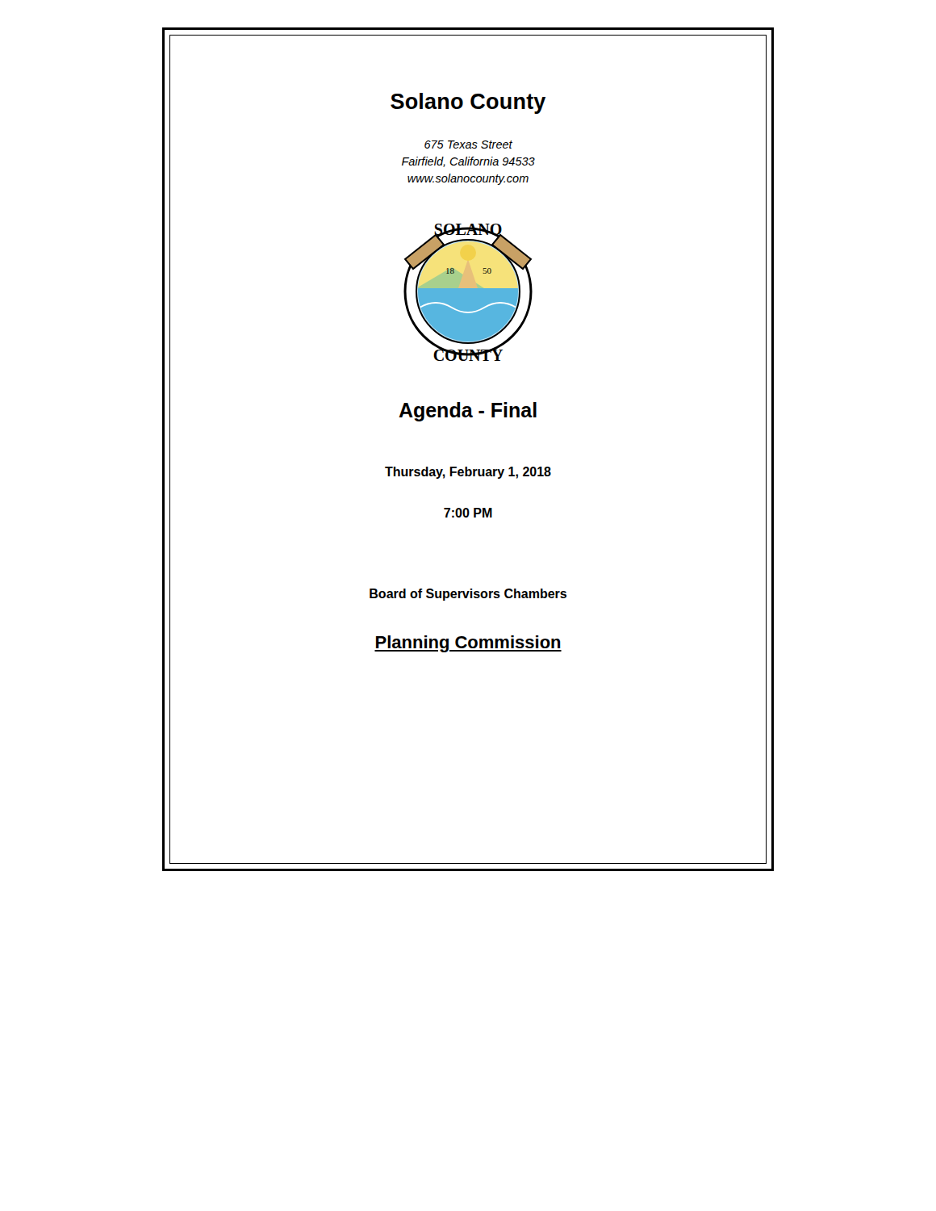Solano County
675 Texas Street
Fairfield, California 94533
www.solanocounty.com
Agenda - Final
Thursday, February 1, 2018
7:00 PM
Board of Supervisors Chambers
Planning Commission